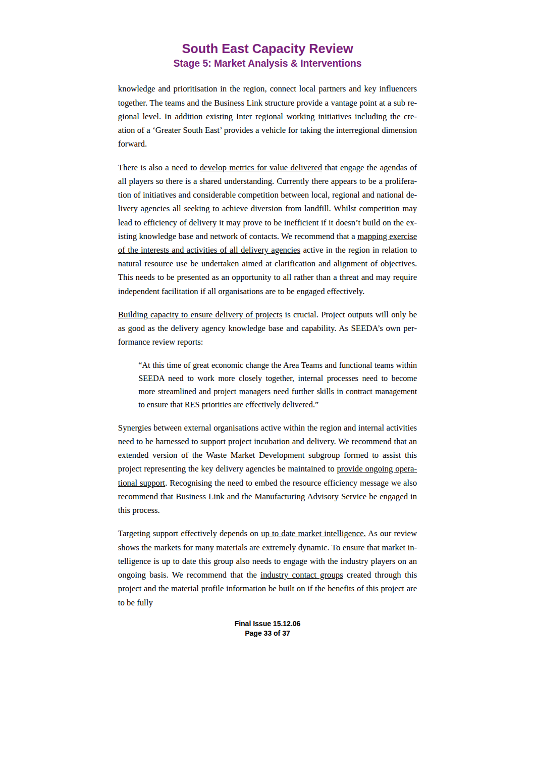South East Capacity Review
Stage 5: Market Analysis & Interventions
knowledge and prioritisation in the region, connect local partners and key influencers together. The teams and the Business Link structure provide a vantage point at a sub regional level. In addition existing Inter regional working initiatives including the creation of a ‘Greater South East’ provides a vehicle for taking the interregional dimension forward.
There is also a need to develop metrics for value delivered that engage the agendas of all players so there is a shared understanding. Currently there appears to be a proliferation of initiatives and considerable competition between local, regional and national delivery agencies all seeking to achieve diversion from landfill. Whilst competition may lead to efficiency of delivery it may prove to be inefficient if it doesn’t build on the existing knowledge base and network of contacts. We recommend that a mapping exercise of the interests and activities of all delivery agencies active in the region in relation to natural resource use be undertaken aimed at clarification and alignment of objectives. This needs to be presented as an opportunity to all rather than a threat and may require independent facilitation if all organisations are to be engaged effectively.
Building capacity to ensure delivery of projects is crucial. Project outputs will only be as good as the delivery agency knowledge base and capability. As SEEDA’s own performance review reports:
“At this time of great economic change the Area Teams and functional teams within SEEDA need to work more closely together, internal processes need to become more streamlined and project managers need further skills in contract management to ensure that RES priorities are effectively delivered.”
Synergies between external organisations active within the region and internal activities need to be harnessed to support project incubation and delivery. We recommend that an extended version of the Waste Market Development subgroup formed to assist this project representing the key delivery agencies be maintained to provide ongoing operational support. Recognising the need to embed the resource efficiency message we also recommend that Business Link and the Manufacturing Advisory Service be engaged in this process.
Targeting support effectively depends on up to date market intelligence. As our review shows the markets for many materials are extremely dynamic. To ensure that market intelligence is up to date this group also needs to engage with the industry players on an ongoing basis. We recommend that the industry contact groups created through this project and the material profile information be built on if the benefits of this project are to be fully
Final Issue 15.12.06
Page 33 of 37